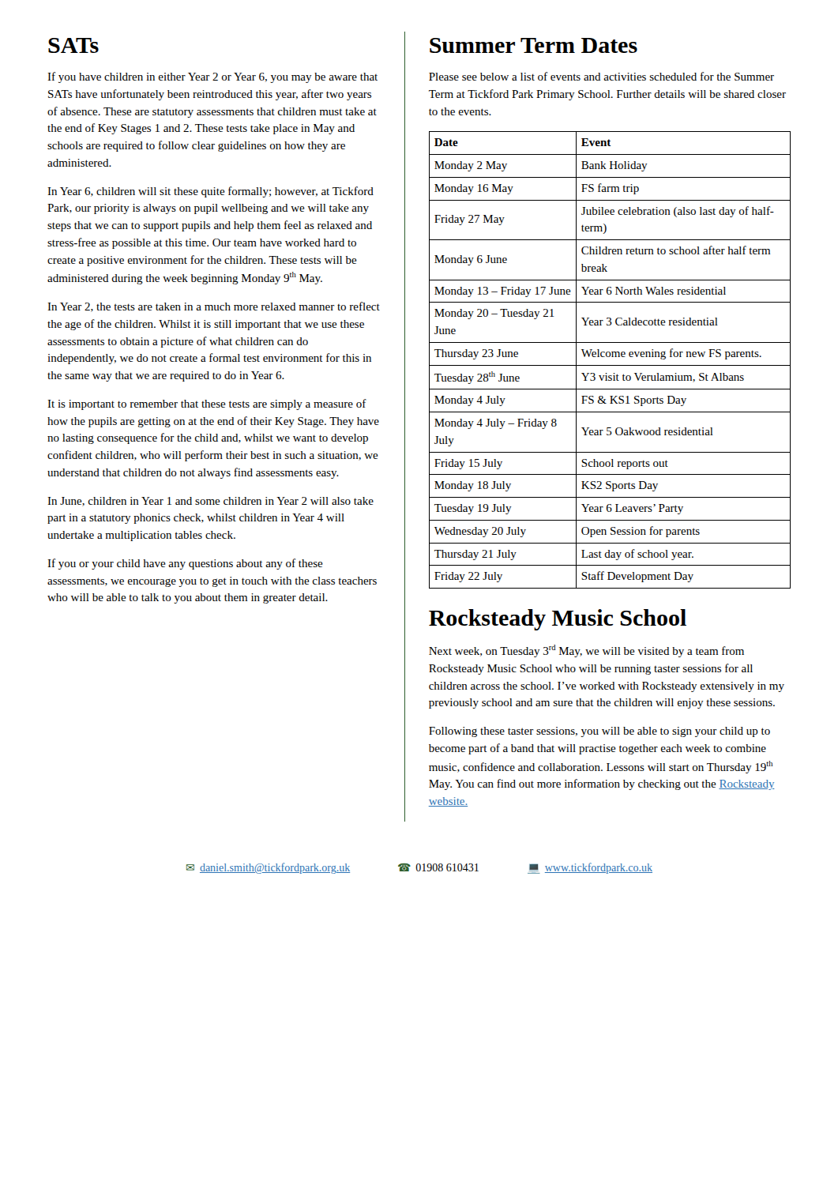SATs
If you have children in either Year 2 or Year 6, you may be aware that SATs have unfortunately been reintroduced this year, after two years of absence. These are statutory assessments that children must take at the end of Key Stages 1 and 2. These tests take place in May and schools are required to follow clear guidelines on how they are administered.
In Year 6, children will sit these quite formally; however, at Tickford Park, our priority is always on pupil wellbeing and we will take any steps that we can to support pupils and help them feel as relaxed and stress-free as possible at this time. Our team have worked hard to create a positive environment for the children. These tests will be administered during the week beginning Monday 9th May.
In Year 2, the tests are taken in a much more relaxed manner to reflect the age of the children. Whilst it is still important that we use these assessments to obtain a picture of what children can do independently, we do not create a formal test environment for this in the same way that we are required to do in Year 6.
It is important to remember that these tests are simply a measure of how the pupils are getting on at the end of their Key Stage. They have no lasting consequence for the child and, whilst we want to develop confident children, who will perform their best in such a situation, we understand that children do not always find assessments easy.
In June, children in Year 1 and some children in Year 2 will also take part in a statutory phonics check, whilst children in Year 4 will undertake a multiplication tables check.
If you or your child have any questions about any of these assessments, we encourage you to get in touch with the class teachers who will be able to talk to you about them in greater detail.
Summer Term Dates
Please see below a list of events and activities scheduled for the Summer Term at Tickford Park Primary School. Further details will be shared closer to the events.
| Date | Event |
| --- | --- |
| Monday 2 May | Bank Holiday |
| Monday 16 May | FS farm trip |
| Friday 27 May | Jubilee celebration (also last day of half-term) |
| Monday 6 June | Children return to school after half term break |
| Monday 13 – Friday 17 June | Year 6 North Wales residential |
| Monday 20 – Tuesday 21 June | Year 3 Caldecotte residential |
| Thursday 23 June | Welcome evening for new FS parents. |
| Tuesday 28 th June | Y3 visit to Verulamium, St Albans |
| Monday 4 July | FS & KS1 Sports Day |
| Monday 4 July – Friday 8 July | Year 5 Oakwood residential |
| Friday 15 July | School reports out |
| Monday 18 July | KS2 Sports Day |
| Tuesday 19 July | Year 6 Leavers’ Party |
| Wednesday 20 July | Open Session for parents |
| Thursday 21 July | Last day of school year. |
| Friday 22 July | Staff Development Day |
Rocksteady Music School
Next week, on Tuesday 3rd May, we will be visited by a team from Rocksteady Music School who will be running taster sessions for all children across the school. I’ve worked with Rocksteady extensively in my previously school and am sure that the children will enjoy these sessions.
Following these taster sessions, you will be able to sign your child up to become part of a band that will practise together each week to combine music, confidence and collaboration. Lessons will start on Thursday 19th May. You can find out more information by checking out the Rocksteady website.
✉daniel.smith@tickfordpark.org.uk
☎01908 610431
💻www.tickfordpark.co.uk